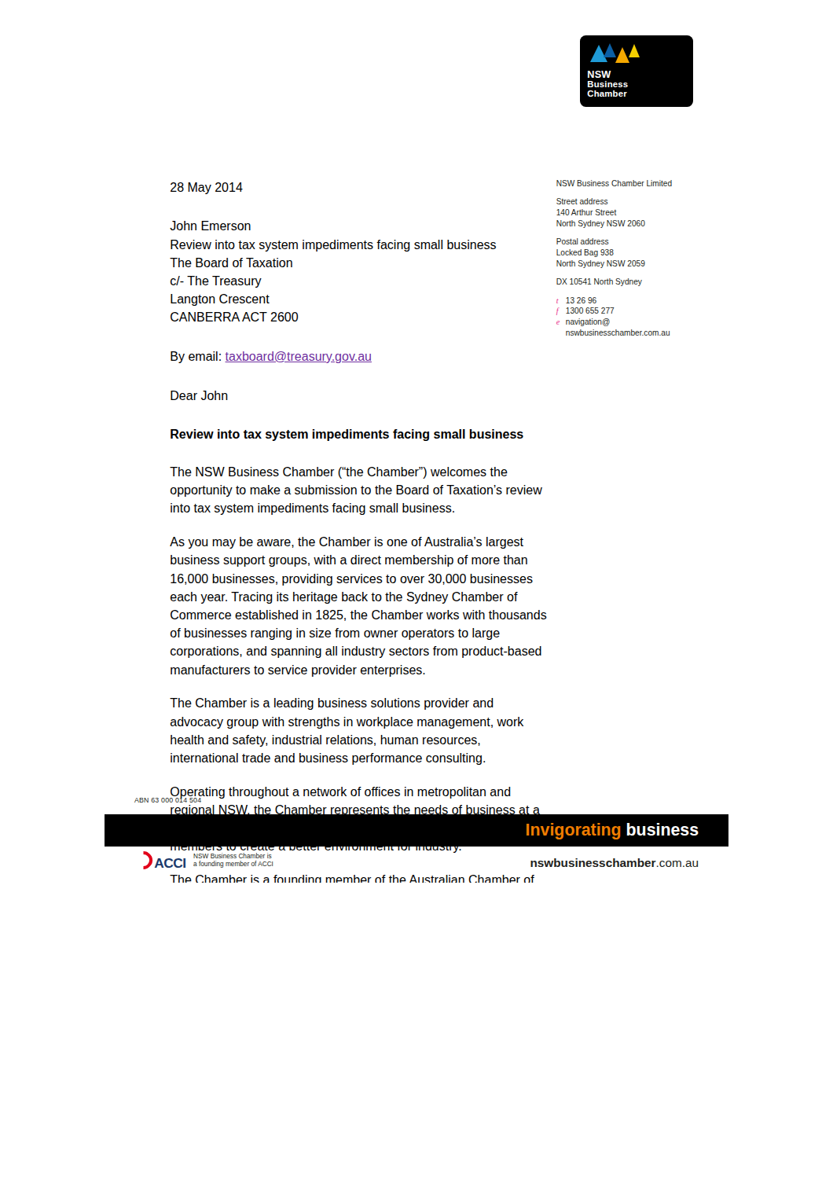NSW
Business
Chamber
NSW Business Chamber Limited
Street address
140 Arthur Street
North Sydney NSW 2060
Postal address
Locked Bag 938
North Sydney NSW 2059
DX 10541 North Sydney
| t | 13 26 96 |
| f | 1300 655 277 |
| e | navigation@ |
| | nswbusinesschamber.com.au |
28 May 2014
John Emerson Review into tax system impediments facing small business The Board of Taxation c/- The Treasury Langton Crescent CANBERRA ACT 2600
By email: taxboard@treasury.gov.au
Dear John
Review into tax system impediments facing small business
The NSW Business Chamber (“the Chamber”) welcomes the opportunity to make a submission to the Board of Taxation’s review into tax system impediments facing small business.
As you may be aware, the Chamber is one of Australia’s largest business support groups, with a direct membership of more than 16,000 businesses, providing services to over 30,000 businesses each year. Tracing its heritage back to the Sydney Chamber of Commerce established in 1825, the Chamber works with thousands of businesses ranging in size from owner operators to large corporations, and spanning all industry sectors from product-based manufacturers to service provider enterprises.
The Chamber is a leading business solutions provider and advocacy group with strengths in workplace management, work health and safety, industrial relations, human resources, international trade and business performance consulting.
Operating throughout a network of offices in metropolitan and regional NSW, the Chamber represents the needs of business at a local, regional, state and federal level, advocating on behalf of its members to create a better environment for industry.
The Chamber is a founding member of the Australian Chamber of Commerce and Industry (ACCI) and worked with ACCI on the preparation of its submission to this Review. The Chamber supports ACCI’s focus on reform of inefficient state taxes, particularly payroll tax. The Chamber also supports ACCI’s priorities for federal tax reform, which are:
•Accumulated Depreciation;
•Payroll Tax;
•Capital Gains Tax;
ABN 63 000 014 504
Invigorating business
ACCI
NSW Business Chamber is
a founding member of ACCI
nswbusinesschamber.com.au